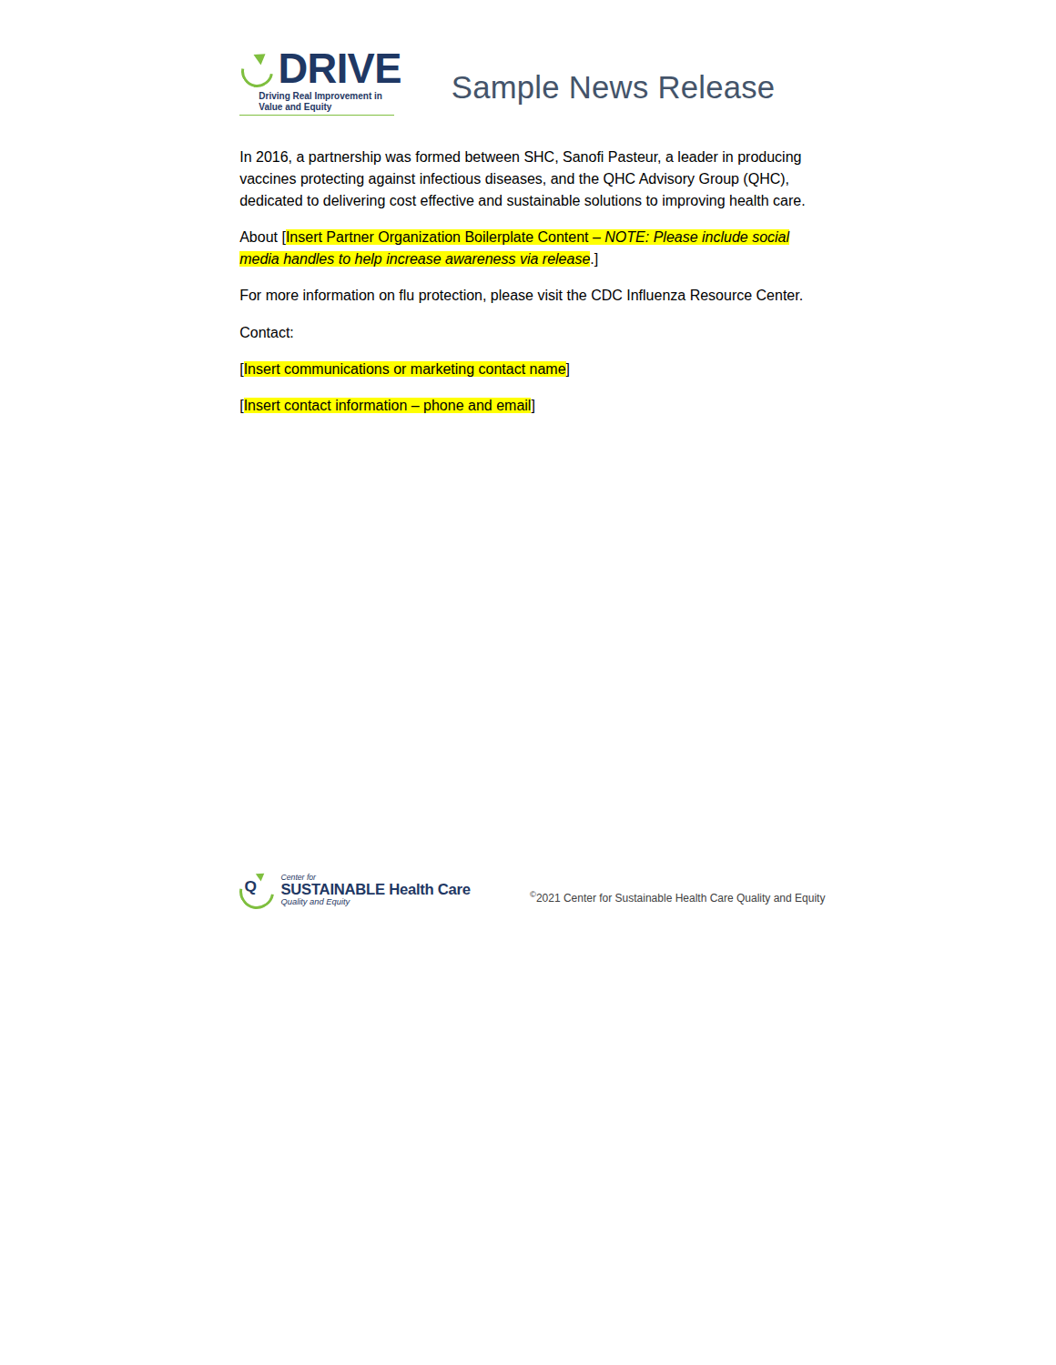DRIVE
Driving Real Improvement in
Value and Equity
Sample News Release
In 2016, a partnership was formed between SHC, Sanofi Pasteur, a leader in producing vaccines protecting against infectious diseases, and the QHC Advisory Group (QHC), dedicated to delivering cost effective and sustainable solutions to improving health care.
About [Insert Partner Organization Boilerplate Content – NOTE: Please include social media handles to help increase awareness via release.]
For more information on flu protection, please visit the CDC Influenza Resource Center.
Contact:
[Insert communications or marketing contact name]
[Insert contact information – phone and email]
Q
Center for
SUSTAINABLE Health Care
Quality and Equity
©2021 Center for Sustainable Health Care Quality and Equity